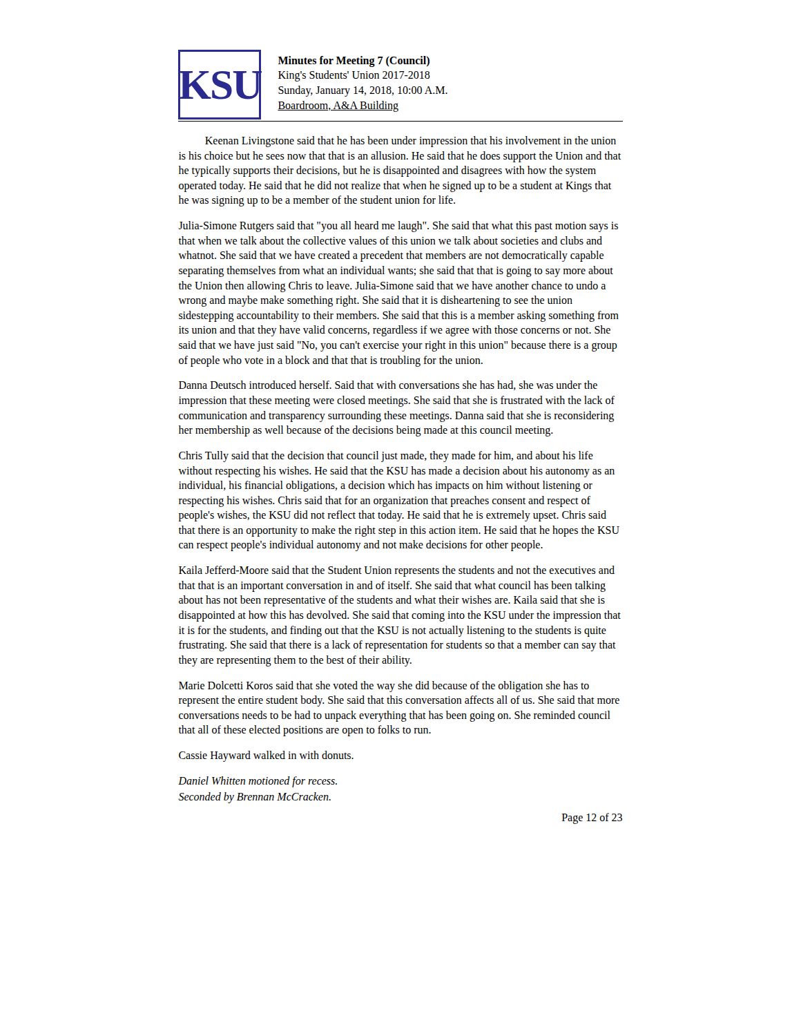KSU
Minutes for Meeting 7 (Council) King's Students' Union 2017-2018 Sunday, January 14, 2018, 10:00 A.M. Boardroom, A&A Building
Keenan Livingstone said that he has been under impression that his involvement in the union is his choice but he sees now that that is an allusion. He said that he does support the Union and that he typically supports their decisions, but he is disappointed and disagrees with how the system operated today. He said that he did not realize that when he signed up to be a student at Kings that he was signing up to be a member of the student union for life.
Julia-Simone Rutgers said that "you all heard me laugh". She said that what this past motion says is that when we talk about the collective values of this union we talk about societies and clubs and whatnot. She said that we have created a precedent that members are not democratically capable separating themselves from what an individual wants; she said that that is going to say more about the Union then allowing Chris to leave. Julia-Simone said that we have another chance to undo a wrong and maybe make something right. She said that it is disheartening to see the union sidestepping accountability to their members. She said that this is a member asking something from its union and that they have valid concerns, regardless if we agree with those concerns or not. She said that we have just said "No, you can't exercise your right in this union" because there is a group of people who vote in a block and that that is troubling for the union.
Danna Deutsch introduced herself. Said that with conversations she has had, she was under the impression that these meeting were closed meetings. She said that she is frustrated with the lack of communication and transparency surrounding these meetings. Danna said that she is reconsidering her membership as well because of the decisions being made at this council meeting.
Chris Tully said that the decision that council just made, they made for him, and about his life without respecting his wishes. He said that the KSU has made a decision about his autonomy as an individual, his financial obligations, a decision which has impacts on him without listening or respecting his wishes. Chris said that for an organization that preaches consent and respect of people's wishes, the KSU did not reflect that today. He said that he is extremely upset. Chris said that there is an opportunity to make the right step in this action item. He said that he hopes the KSU can respect people's individual autonomy and not make decisions for other people.
Kaila Jefferd-Moore said that the Student Union represents the students and not the executives and that that is an important conversation in and of itself. She said that what council has been talking about has not been representative of the students and what their wishes are. Kaila said that she is disappointed at how this has devolved. She said that coming into the KSU under the impression that it is for the students, and finding out that the KSU is not actually listening to the students is quite frustrating. She said that there is a lack of representation for students so that a member can say that they are representing them to the best of their ability.
Marie Dolcetti Koros said that she voted the way she did because of the obligation she has to represent the entire student body. She said that this conversation affects all of us. She said that more conversations needs to be had to unpack everything that has been going on. She reminded council that all of these elected positions are open to folks to run.
Cassie Hayward walked in with donuts.
Daniel Whitten motioned for recess.
Seconded by Brennan McCracken.
Page 12 of 23